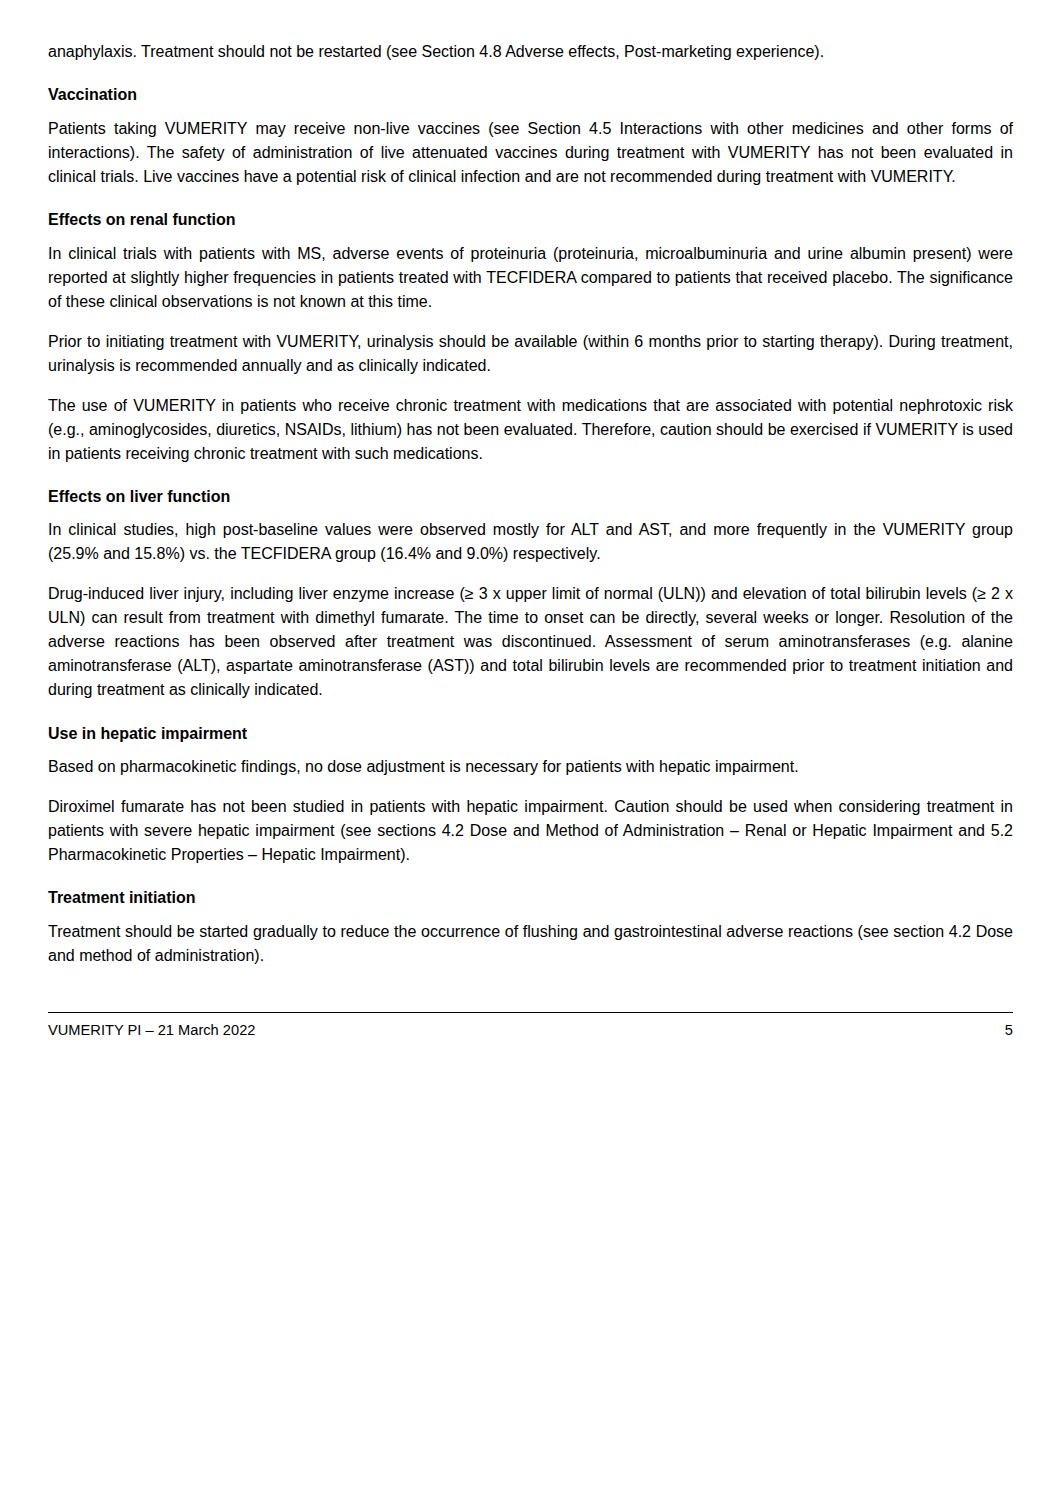anaphylaxis. Treatment should not be restarted (see Section 4.8 Adverse effects, Post-marketing experience).
Vaccination
Patients taking VUMERITY may receive non-live vaccines (see Section 4.5 Interactions with other medicines and other forms of interactions). The safety of administration of live attenuated vaccines during treatment with VUMERITY has not been evaluated in clinical trials. Live vaccines have a potential risk of clinical infection and are not recommended during treatment with VUMERITY.
Effects on renal function
In clinical trials with patients with MS, adverse events of proteinuria (proteinuria, microalbuminuria and urine albumin present) were reported at slightly higher frequencies in patients treated with TECFIDERA compared to patients that received placebo. The significance of these clinical observations is not known at this time.
Prior to initiating treatment with VUMERITY, urinalysis should be available (within 6 months prior to starting therapy). During treatment, urinalysis is recommended annually and as clinically indicated.
The use of VUMERITY in patients who receive chronic treatment with medications that are associated with potential nephrotoxic risk (e.g., aminoglycosides, diuretics, NSAIDs, lithium) has not been evaluated. Therefore, caution should be exercised if VUMERITY is used in patients receiving chronic treatment with such medications.
Effects on liver function
In clinical studies, high post-baseline values were observed mostly for ALT and AST, and more frequently in the VUMERITY group (25.9% and 15.8%) vs. the TECFIDERA group (16.4% and 9.0%) respectively.
Drug-induced liver injury, including liver enzyme increase (≥ 3 x upper limit of normal (ULN)) and elevation of total bilirubin levels (≥ 2 x ULN) can result from treatment with dimethyl fumarate. The time to onset can be directly, several weeks or longer. Resolution of the adverse reactions has been observed after treatment was discontinued. Assessment of serum aminotransferases (e.g. alanine aminotransferase (ALT), aspartate aminotransferase (AST)) and total bilirubin levels are recommended prior to treatment initiation and during treatment as clinically indicated.
Use in hepatic impairment
Based on pharmacokinetic findings, no dose adjustment is necessary for patients with hepatic impairment.
Diroximel fumarate has not been studied in patients with hepatic impairment. Caution should be used when considering treatment in patients with severe hepatic impairment (see sections 4.2 Dose and Method of Administration – Renal or Hepatic Impairment and 5.2 Pharmacokinetic Properties – Hepatic Impairment).
Treatment initiation
Treatment should be started gradually to reduce the occurrence of flushing and gastrointestinal adverse reactions (see section 4.2 Dose and method of administration).
VUMERITY PI – 21 March 2022 5